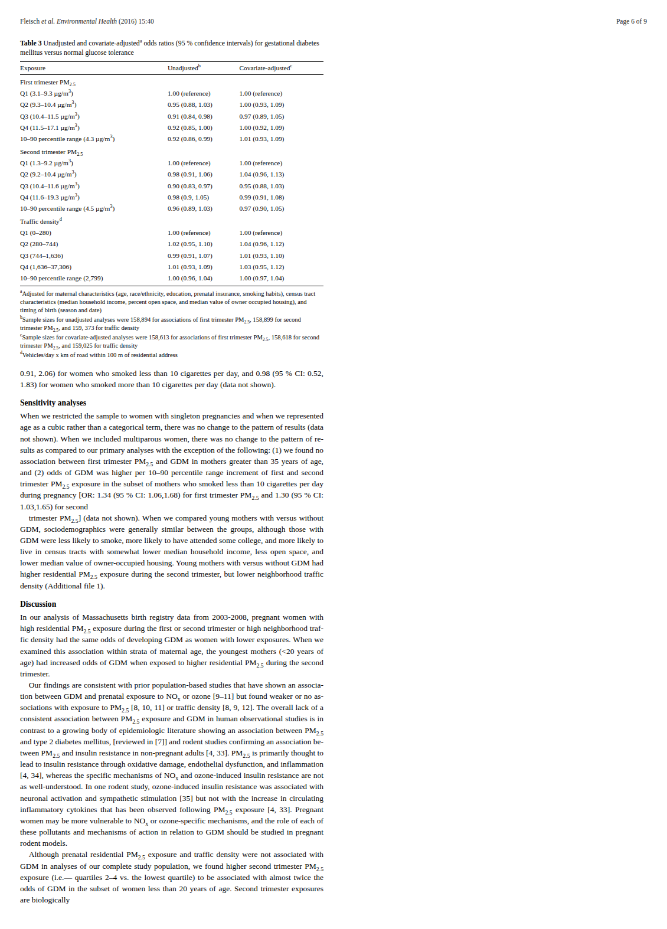Fleisch et al. Environmental Health (2016) 15:40
Page 6 of 9
Table 3 Unadjusted and covariate-adjusted a odds ratios (95 % confidence intervals) for gestational diabetes mellitus versus normal glucose tolerance
| Exposure | Unadjusted b | Covariate-adjusted c |
| --- | --- | --- |
| First trimester PM 2.5 |
| Q1 (3.1–9.3 µg/m 3 ) | 1.00 (reference) | 1.00 (reference) |
| Q2 (9.3–10.4 µg/m 3 ) | 0.95 (0.88, 1.03) | 1.00 (0.93, 1.09) |
| Q3 (10.4–11.5 µg/m 3 ) | 0.91 (0.84, 0.98) | 0.97 (0.89, 1.05) |
| Q4 (11.5–17.1 µg/m 3 ) | 0.92 (0.85, 1.00) | 1.00 (0.92, 1.09) |
| 10–90 percentile range (4.3 µg/m 3 ) | 0.92 (0.86, 0.99) | 1.01 (0.93, 1.09) |
| Second trimester PM 2.5 |
| Q1 (1.3–9.2 µg/m 3 ) | 1.00 (reference) | 1.00 (reference) |
| Q2 (9.2–10.4 µg/m 3 ) | 0.98 (0.91, 1.06) | 1.04 (0.96, 1.13) |
| Q3 (10.4–11.6 µg/m 3 ) | 0.90 (0.83, 0.97) | 0.95 (0.88, 1.03) |
| Q4 (11.6–19.3 µg/m 3 ) | 0.98 (0.9, 1.05) | 0.99 (0.91, 1.08) |
| 10–90 percentile range (4.5 µg/m 3 ) | 0.96 (0.89, 1.03) | 0.97 (0.90, 1.05) |
| Traffic density d |
| Q1 (0–280) | 1.00 (reference) | 1.00 (reference) |
| Q2 (280–744) | 1.02 (0.95, 1.10) | 1.04 (0.96, 1.12) |
| Q3 (744–1,636) | 0.99 (0.91, 1.07) | 1.01 (0.93, 1.10) |
| Q4 (1,636–37,306) | 1.01 (0.93, 1.09) | 1.03 (0.95, 1.12) |
| 10–90 percentile range (2,799) | 1.00 (0.96, 1.04) | 1.00 (0.97, 1.04) |
a Adjusted for maternal characteristics (age, race/ethnicity, education, prenatal insurance, smoking habits), census tract characteristics (median household income, percent open space, and median value of owner occupied housing), and timing of birth (season and date)
b Sample sizes for unadjusted analyses were 158,894 for associations of first trimester PM2.5, 158,899 for second trimester PM2.5, and 159, 373 for traffic density
c Sample sizes for covariate-adjusted analyses were 158,613 for associations of first trimester PM2.5, 158,618 for second trimester PM2.5, and 159,025 for traffic density
d Vehicles/day x km of road within 100 m of residential address
0.91, 2.06) for women who smoked less than 10 cigarettes per day, and 0.98 (95 % CI: 0.52, 1.83) for women who smoked more than 10 cigarettes per day (data not shown).
Sensitivity analyses
When we restricted the sample to women with singleton pregnancies and when we represented age as a cubic rather than a categorical term, there was no change to the pattern of results (data not shown). When we included multiparous women, there was no change to the pattern of results as compared to our primary analyses with the exception of the following: (1) we found no association between first trimester PM2.5 and GDM in mothers greater than 35 years of age, and (2) odds of GDM was higher per 10–90 percentile range increment of first and second trimester PM2.5 exposure in the subset of mothers who smoked less than 10 cigarettes per day during pregnancy [OR: 1.34 (95 % CI: 1.06,1.68) for first trimester PM2.5 and 1.30 (95 % CI: 1.03,1.65) for second
trimester PM2.5] (data not shown). When we compared young mothers with versus without GDM, sociodemographics were generally similar between the groups, although those with GDM were less likely to smoke, more likely to have attended some college, and more likely to live in census tracts with somewhat lower median household income, less open space, and lower median value of owner-occupied housing. Young mothers with versus without GDM had higher residential PM2.5 exposure during the second trimester, but lower neighborhood traffic density (Additional file 1).
Discussion
In our analysis of Massachusetts birth registry data from 2003-2008, pregnant women with high residential PM2.5 exposure during the first or second trimester or high neighborhood traffic density had the same odds of developing GDM as women with lower exposures. When we examined this association within strata of maternal age, the youngest mothers (<20 years of age) had increased odds of GDM when exposed to higher residential PM2.5 during the second trimester.
Our findings are consistent with prior population-based studies that have shown an association between GDM and prenatal exposure to NOx or ozone [9–11] but found weaker or no associations with exposure to PM2.5 [8, 10, 11] or traffic density [8, 9, 12]. The overall lack of a consistent association between PM2.5 exposure and GDM in human observational studies is in contrast to a growing body of epidemiologic literature showing an association between PM2.5 and type 2 diabetes mellitus, [reviewed in [7]] and rodent studies confirming an association between PM2.5 and insulin resistance in non-pregnant adults [4, 33]. PM2.5 is primarily thought to lead to insulin resistance through oxidative damage, endothelial dysfunction, and inflammation [4, 34], whereas the specific mechanisms of NOx and ozone-induced insulin resistance are not as well-understood. In one rodent study, ozone-induced insulin resistance was associated with neuronal activation and sympathetic stimulation [35] but not with the increase in circulating inflammatory cytokines that has been observed following PM2.5 exposure [4, 33]. Pregnant women may be more vulnerable to NOx or ozone-specific mechanisms, and the role of each of these pollutants and mechanisms of action in relation to GDM should be studied in pregnant rodent models.
Although prenatal residential PM2.5 exposure and traffic density were not associated with GDM in analyses of our complete study population, we found higher second trimester PM2.5 exposure (i.e.— quartiles 2–4 vs. the lowest quartile) to be associated with almost twice the odds of GDM in the subset of women less than 20 years of age. Second trimester exposures are biologically